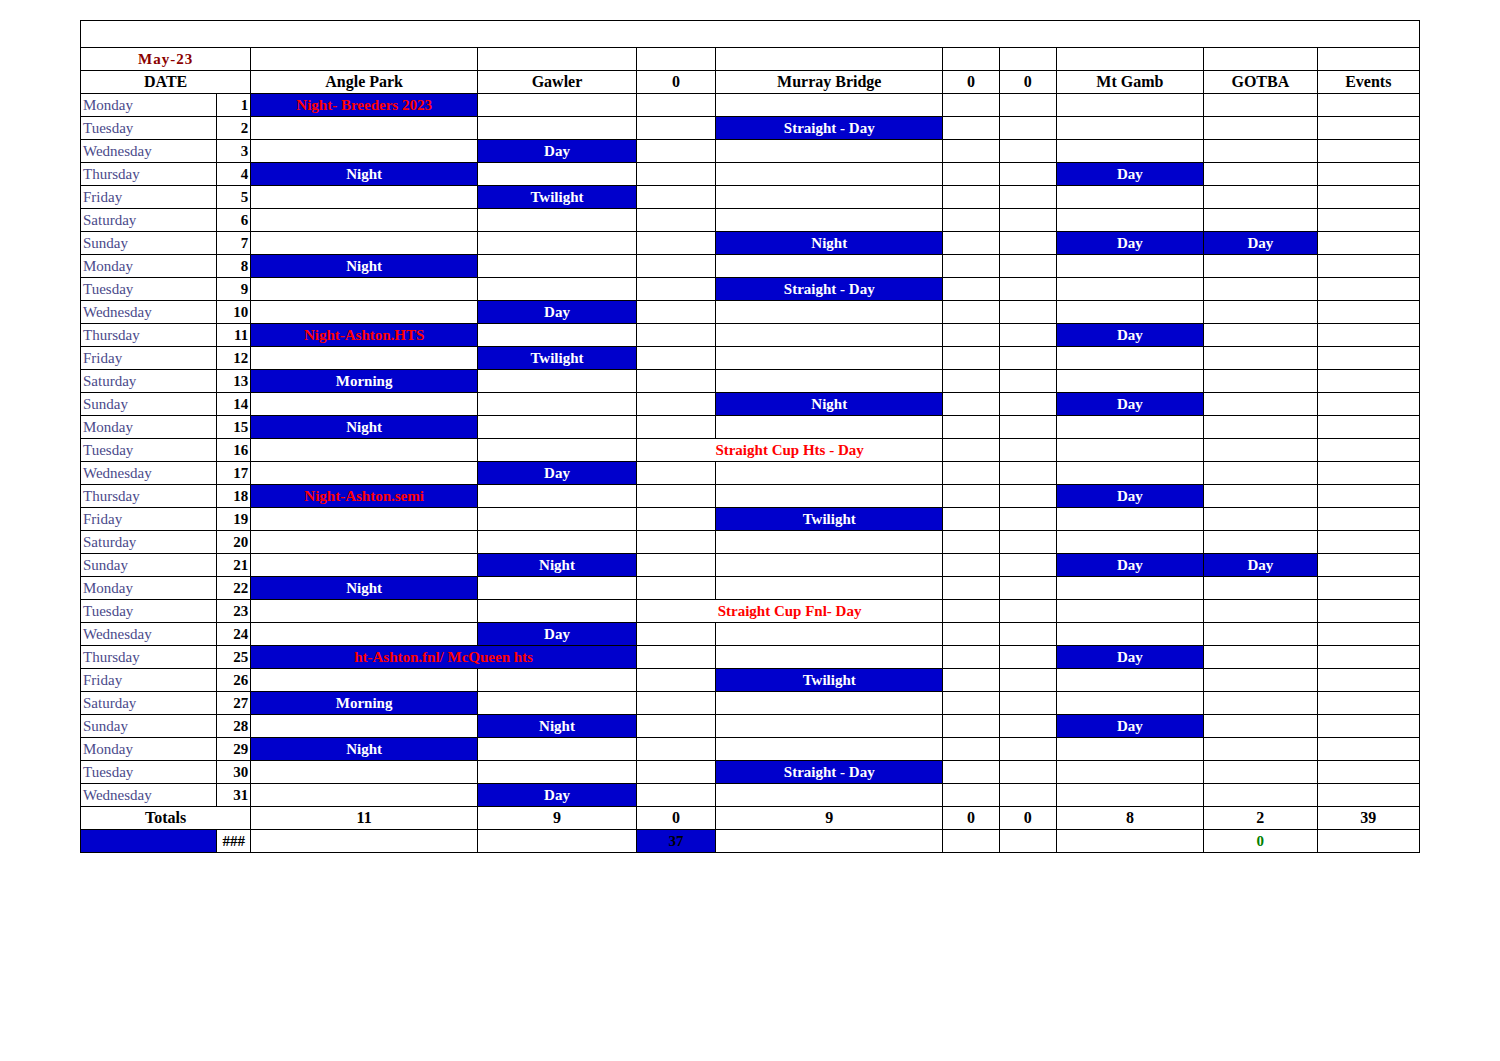| May-23 | | | | | | | | | |
| DATE | Angle Park | Gawler | 0 | Murray Bridge | 0 | 0 | Mt Gamb | GOTBA | Events |
| Monday | 1 | Night- Breeders 2023 | | | | | | | | |
| Tuesday | 2 | | | | Straight - Day | | | | | |
| Wednesday | 3 | | Day | | | | | | | |
| Thursday | 4 | Night | | | | | | Day | | |
| Friday | 5 | | Twilight | | | | | | | |
| Saturday | 6 | | | | | | | | | |
| Sunday | 7 | | | | Night | | | Day | Day | |
| Monday | 8 | Night | | | | | | | | |
| Tuesday | 9 | | | | Straight - Day | | | | | |
| Wednesday | 10 | | Day | | | | | | | |
| Thursday | 11 | Night-Ashton.HTS | | | | | | Day | | |
| Friday | 12 | | Twilight | | | | | | | |
| Saturday | 13 | Morning | | | | | | | | |
| Sunday | 14 | | | | Night | | | Day | | |
| Monday | 15 | Night | | | | | | | | |
| Tuesday | 16 | | | Straight Cup Hts - Day | | | | | |
| Wednesday | 17 | | Day | | | | | | | |
| Thursday | 18 | Night-Ashton.semi | | | | | | Day | | |
| Friday | 19 | | | | Twilight | | | | | |
| Saturday | 20 | | | | | | | | | |
| Sunday | 21 | | Night | | | | | Day | Day | |
| Monday | 22 | Night | | | | | | | | |
| Tuesday | 23 | | | Straight Cup Fnl- Day | | | | | |
| Wednesday | 24 | | Day | | | | | | | |
| Thursday | 25 | ht-Ashton.fnl/ McQueen hts | | | | | Day | | |
| Friday | 26 | | | | Twilight | | | | | |
| Saturday | 27 | Morning | | | | | | | | |
| Sunday | 28 | | Night | | | | | Day | | |
| Monday | 29 | Night | | | | | | | | |
| Tuesday | 30 | | | | Straight - Day | | | | | |
| Wednesday | 31 | | Day | | | | | | | |
| Totals | 11 | 9 | 0 | 9 | 0 | 0 | 8 | 2 | 39 |
| | ### | | | 37 | | | | | 0 | |